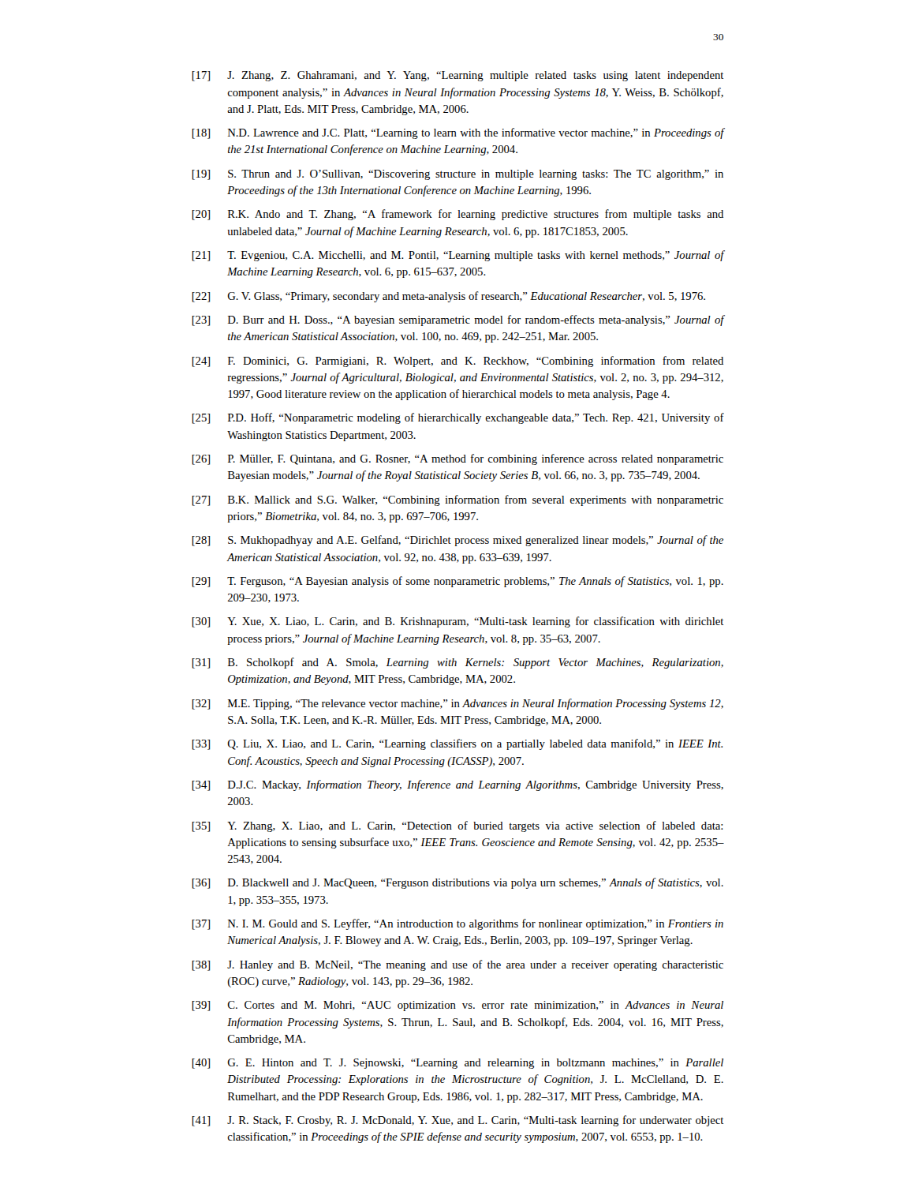30
[17] J. Zhang, Z. Ghahramani, and Y. Yang, “Learning multiple related tasks using latent independent component analysis,” in Advances in Neural Information Processing Systems 18, Y. Weiss, B. Schölkopf, and J. Platt, Eds. MIT Press, Cambridge, MA, 2006.
[18] N.D. Lawrence and J.C. Platt, “Learning to learn with the informative vector machine,” in Proceedings of the 21st International Conference on Machine Learning, 2004.
[19] S. Thrun and J. O’Sullivan, “Discovering structure in multiple learning tasks: The TC algorithm,” in Proceedings of the 13th International Conference on Machine Learning, 1996.
[20] R.K. Ando and T. Zhang, “A framework for learning predictive structures from multiple tasks and unlabeled data,” Journal of Machine Learning Research, vol. 6, pp. 1817C1853, 2005.
[21] T. Evgeniou, C.A. Micchelli, and M. Pontil, “Learning multiple tasks with kernel methods,” Journal of Machine Learning Research, vol. 6, pp. 615–637, 2005.
[22] G. V. Glass, “Primary, secondary and meta-analysis of research,” Educational Researcher, vol. 5, 1976.
[23] D. Burr and H. Doss., “A bayesian semiparametric model for random-effects meta-analysis,” Journal of the American Statistical Association, vol. 100, no. 469, pp. 242–251, Mar. 2005.
[24] F. Dominici, G. Parmigiani, R. Wolpert, and K. Reckhow, “Combining information from related regressions,” Journal of Agricultural, Biological, and Environmental Statistics, vol. 2, no. 3, pp. 294–312, 1997, Good literature review on the application of hierarchical models to meta analysis, Page 4.
[25] P.D. Hoff, “Nonparametric modeling of hierarchically exchangeable data,” Tech. Rep. 421, University of Washington Statistics Department, 2003.
[26] P. Müller, F. Quintana, and G. Rosner, “A method for combining inference across related nonparametric Bayesian models,” Journal of the Royal Statistical Society Series B, vol. 66, no. 3, pp. 735–749, 2004.
[27] B.K. Mallick and S.G. Walker, “Combining information from several experiments with nonparametric priors,” Biometrika, vol. 84, no. 3, pp. 697–706, 1997.
[28] S. Mukhopadhyay and A.E. Gelfand, “Dirichlet process mixed generalized linear models,” Journal of the American Statistical Association, vol. 92, no. 438, pp. 633–639, 1997.
[29] T. Ferguson, “A Bayesian analysis of some nonparametric problems,” The Annals of Statistics, vol. 1, pp. 209–230, 1973.
[30] Y. Xue, X. Liao, L. Carin, and B. Krishnapuram, “Multi-task learning for classification with dirichlet process priors,” Journal of Machine Learning Research, vol. 8, pp. 35–63, 2007.
[31] B. Scholkopf and A. Smola, Learning with Kernels: Support Vector Machines, Regularization, Optimization, and Beyond, MIT Press, Cambridge, MA, 2002.
[32] M.E. Tipping, “The relevance vector machine,” in Advances in Neural Information Processing Systems 12, S.A. Solla, T.K. Leen, and K.-R. Müller, Eds. MIT Press, Cambridge, MA, 2000.
[33] Q. Liu, X. Liao, and L. Carin, “Learning classifiers on a partially labeled data manifold,” in IEEE Int. Conf. Acoustics, Speech and Signal Processing (ICASSP), 2007.
[34] D.J.C. Mackay, Information Theory, Inference and Learning Algorithms, Cambridge University Press, 2003.
[35] Y. Zhang, X. Liao, and L. Carin, “Detection of buried targets via active selection of labeled data: Applications to sensing subsurface uxo,” IEEE Trans. Geoscience and Remote Sensing, vol. 42, pp. 2535–2543, 2004.
[36] D. Blackwell and J. MacQueen, “Ferguson distributions via polya urn schemes,” Annals of Statistics, vol. 1, pp. 353–355, 1973.
[37] N. I. M. Gould and S. Leyffer, “An introduction to algorithms for nonlinear optimization,” in Frontiers in Numerical Analysis, J. F. Blowey and A. W. Craig, Eds., Berlin, 2003, pp. 109–197, Springer Verlag.
[38] J. Hanley and B. McNeil, “The meaning and use of the area under a receiver operating characteristic (ROC) curve,” Radiology, vol. 143, pp. 29–36, 1982.
[39] C. Cortes and M. Mohri, “AUC optimization vs. error rate minimization,” in Advances in Neural Information Processing Systems, S. Thrun, L. Saul, and B. Scholkopf, Eds. 2004, vol. 16, MIT Press, Cambridge, MA.
[40] G. E. Hinton and T. J. Sejnowski, “Learning and relearning in boltzmann machines,” in Parallel Distributed Processing: Explorations in the Microstructure of Cognition, J. L. McClelland, D. E. Rumelhart, and the PDP Research Group, Eds. 1986, vol. 1, pp. 282–317, MIT Press, Cambridge, MA.
[41] J. R. Stack, F. Crosby, R. J. McDonald, Y. Xue, and L. Carin, “Multi-task learning for underwater object classification,” in Proceedings of the SPIE defense and security symposium, 2007, vol. 6553, pp. 1–10.